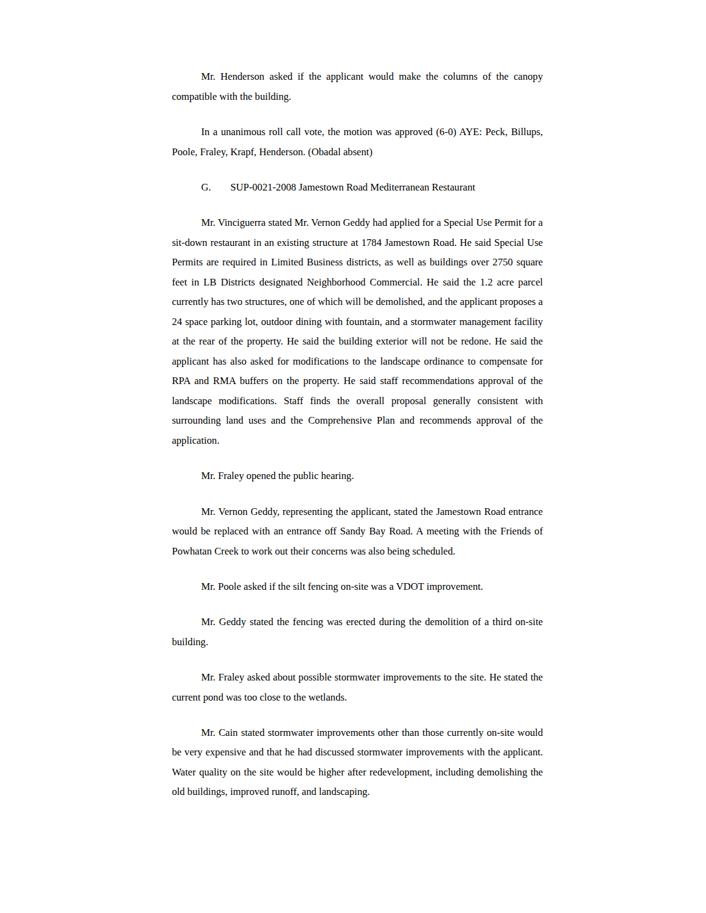Mr. Henderson asked if the applicant would make the columns of the canopy compatible with the building.
In a unanimous roll call vote, the motion was approved (6-0) AYE: Peck, Billups, Poole, Fraley, Krapf, Henderson. (Obadal absent)
G. SUP-0021-2008 Jamestown Road Mediterranean Restaurant
Mr. Vinciguerra stated Mr. Vernon Geddy had applied for a Special Use Permit for a sit-down restaurant in an existing structure at 1784 Jamestown Road. He said Special Use Permits are required in Limited Business districts, as well as buildings over 2750 square feet in LB Districts designated Neighborhood Commercial. He said the 1.2 acre parcel currently has two structures, one of which will be demolished, and the applicant proposes a 24 space parking lot, outdoor dining with fountain, and a stormwater management facility at the rear of the property. He said the building exterior will not be redone. He said the applicant has also asked for modifications to the landscape ordinance to compensate for RPA and RMA buffers on the property. He said staff recommendations approval of the landscape modifications. Staff finds the overall proposal generally consistent with surrounding land uses and the Comprehensive Plan and recommends approval of the application.
Mr. Fraley opened the public hearing.
Mr. Vernon Geddy, representing the applicant, stated the Jamestown Road entrance would be replaced with an entrance off Sandy Bay Road. A meeting with the Friends of Powhatan Creek to work out their concerns was also being scheduled.
Mr. Poole asked if the silt fencing on-site was a VDOT improvement.
Mr. Geddy stated the fencing was erected during the demolition of a third on-site building.
Mr. Fraley asked about possible stormwater improvements to the site. He stated the current pond was too close to the wetlands.
Mr. Cain stated stormwater improvements other than those currently on-site would be very expensive and that he had discussed stormwater improvements with the applicant. Water quality on the site would be higher after redevelopment, including demolishing the old buildings, improved runoff, and landscaping.